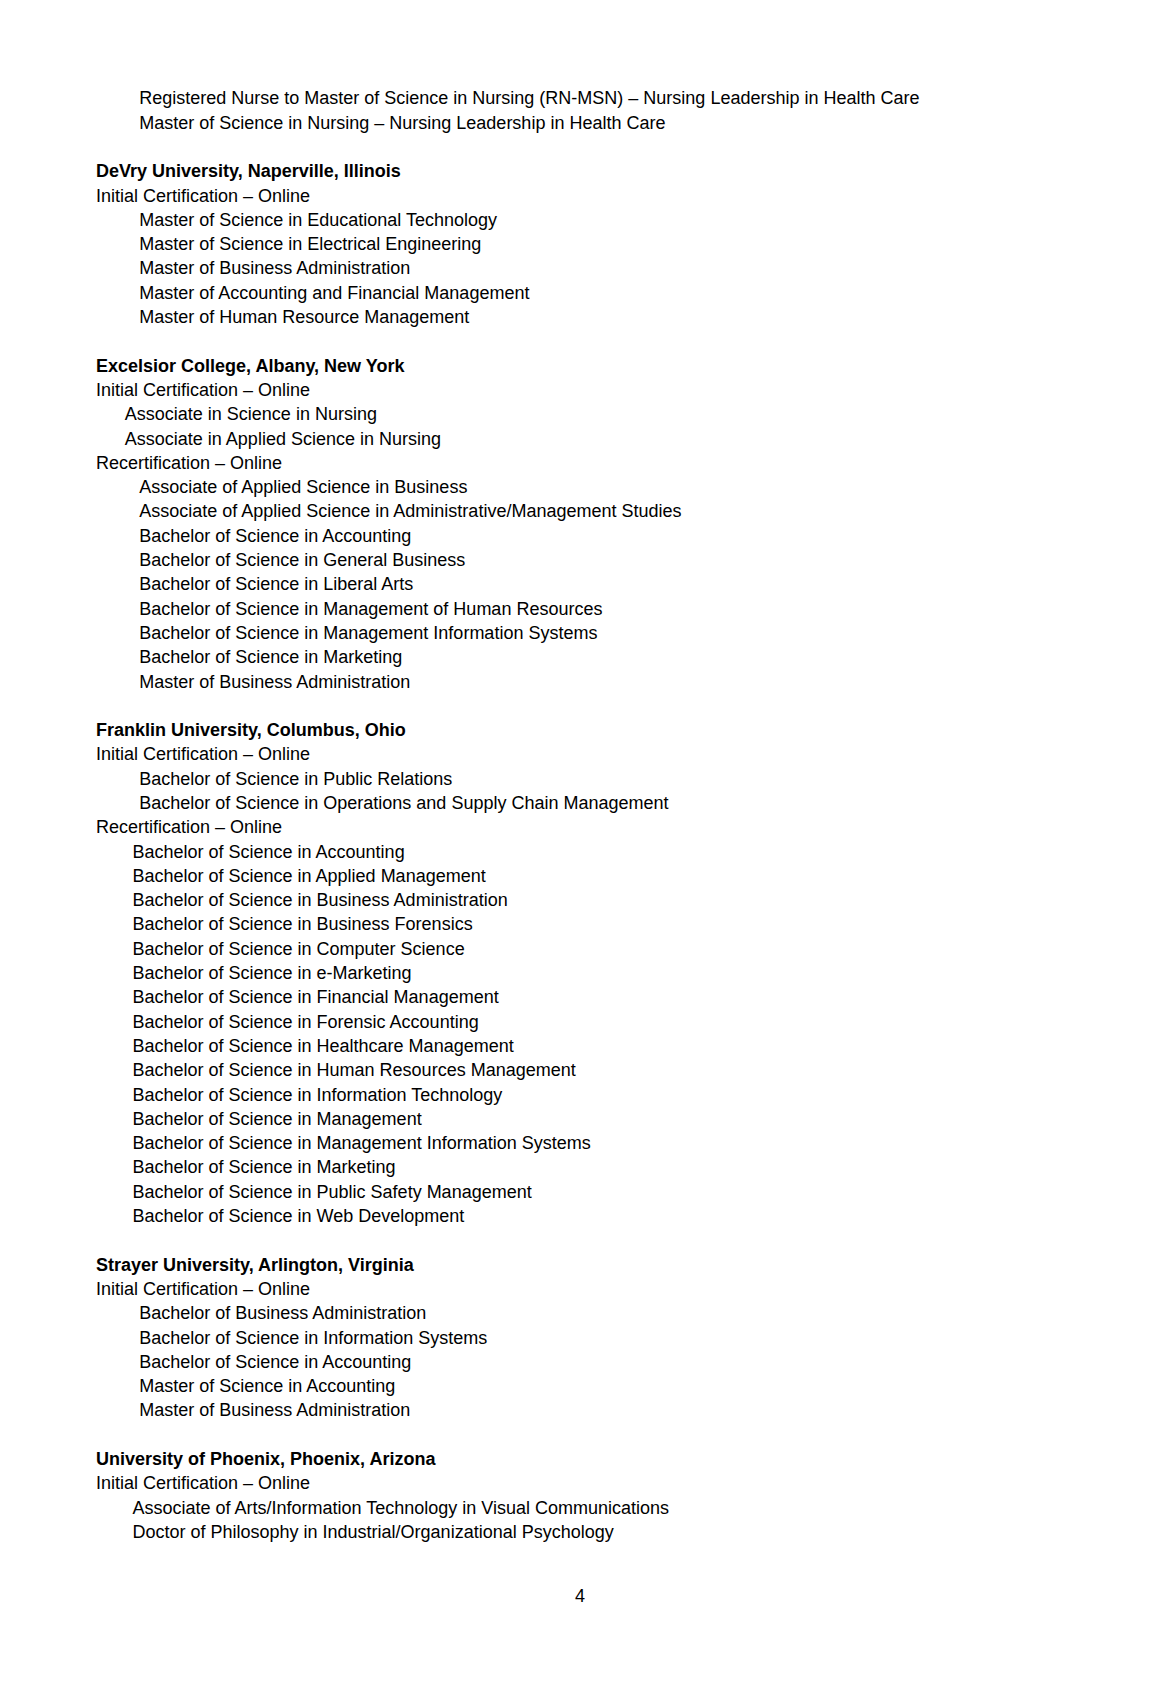Registered Nurse to Master of Science in Nursing (RN-MSN) – Nursing Leadership in Health Care
Master of Science in Nursing – Nursing Leadership in Health Care
DeVry University, Naperville, Illinois
Initial Certification – Online
Master of Science in Educational Technology
Master of Science in Electrical Engineering
Master of Business Administration
Master of Accounting and Financial Management
Master of Human Resource Management
Excelsior College, Albany, New York
Initial Certification – Online
Associate in Science in Nursing
Associate in Applied Science in Nursing
Recertification – Online
Associate of Applied Science in Business
Associate of Applied Science in Administrative/Management Studies
Bachelor of Science in Accounting
Bachelor of Science in General Business
Bachelor of Science in Liberal Arts
Bachelor of Science in Management of Human Resources
Bachelor of Science in Management Information Systems
Bachelor of Science in Marketing
Master of Business Administration
Franklin University, Columbus, Ohio
Initial Certification – Online
Bachelor of Science in Public Relations
Bachelor of Science in Operations and Supply Chain Management
Recertification – Online
Bachelor of Science in Accounting
Bachelor of Science in Applied Management
Bachelor of Science in Business Administration
Bachelor of Science in Business Forensics
Bachelor of Science in Computer Science
Bachelor of Science in e-Marketing
Bachelor of Science in Financial Management
Bachelor of Science in Forensic Accounting
Bachelor of Science in Healthcare Management
Bachelor of Science in Human Resources Management
Bachelor of Science in Information Technology
Bachelor of Science in Management
Bachelor of Science in Management Information Systems
Bachelor of Science in Marketing
Bachelor of Science in Public Safety Management
Bachelor of Science in Web Development
Strayer University, Arlington, Virginia
Initial Certification – Online
Bachelor of Business Administration
Bachelor of Science in Information Systems
Bachelor of Science in Accounting
Master of Science in Accounting
Master of Business Administration
University of Phoenix, Phoenix, Arizona
Initial Certification – Online
Associate of Arts/Information Technology in Visual Communications
Doctor of Philosophy in Industrial/Organizational Psychology
4